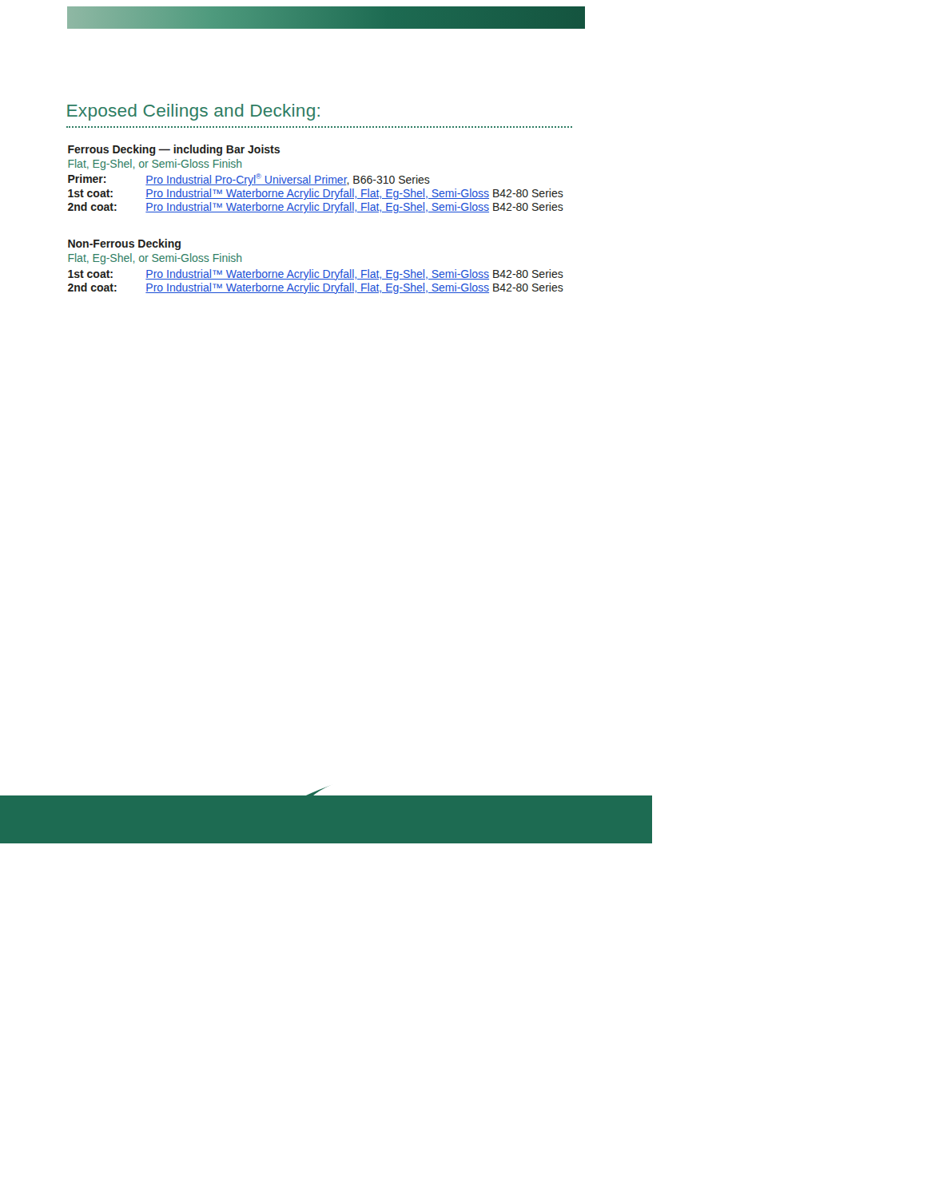Exposed Ceilings and Decking:
Ferrous Decking — including Bar Joists
Flat, Eg-Shel, or Semi-Gloss Finish
| Primer: | Pro Industrial Pro-Cryl ® Universal Primer , B66-310 Series |
| 1st coat: | Pro Industrial™ Waterborne Acrylic Dryfall, Flat, Eg-Shel, Semi-Gloss B42-80 Series |
| 2nd coat: | Pro Industrial™ Waterborne Acrylic Dryfall, Flat, Eg-Shel, Semi-Gloss B42-80 Series |
Non-Ferrous Decking
Flat, Eg-Shel, or Semi-Gloss Finish
| 1st coat: | Pro Industrial™ Waterborne Acrylic Dryfall, Flat, Eg-Shel, Semi-Gloss B42-80 Series |
| 2nd coat: | Pro Industrial™ Waterborne Acrylic Dryfall, Flat, Eg-Shel, Semi-Gloss B42-80 Series |
– Page 12